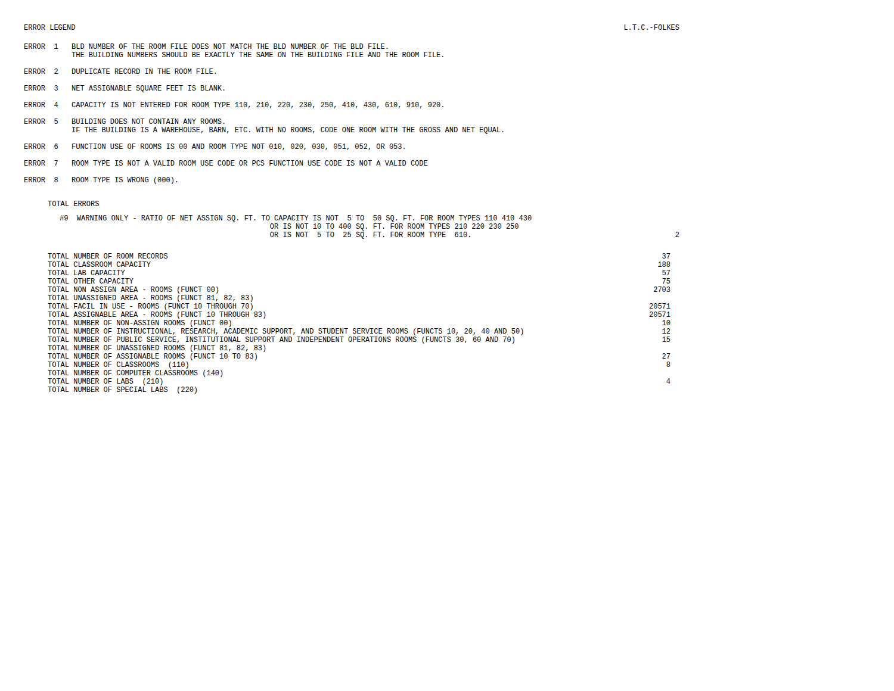ERROR LEGEND L.T.C.-FOLKES
ERROR 1 BLD NUMBER OF THE ROOM FILE DOES NOT MATCH THE BLD NUMBER OF THE BLD FILE.
THE BUILDING NUMBERS SHOULD BE EXACTLY THE SAME ON THE BUILDING FILE AND THE ROOM FILE.
ERROR 2 DUPLICATE RECORD IN THE ROOM FILE.
ERROR 3 NET ASSIGNABLE SQUARE FEET IS BLANK.
ERROR 4 CAPACITY IS NOT ENTERED FOR ROOM TYPE 110, 210, 220, 230, 250, 410, 430, 610, 910, 920.
ERROR 5 BUILDING DOES NOT CONTAIN ANY ROOMS.
IF THE BUILDING IS A WAREHOUSE, BARN, ETC. WITH NO ROOMS, CODE ONE ROOM WITH THE GROSS AND NET EQUAL.
ERROR 6 FUNCTION USE OF ROOMS IS 00 AND ROOM TYPE NOT 010, 020, 030, 051, 052, OR 053.
ERROR 7 ROOM TYPE IS NOT A VALID ROOM USE CODE OR PCS FUNCTION USE CODE IS NOT A VALID CODE
ERROR 8 ROOM TYPE IS WRONG (000).
TOTAL ERRORS
#9 WARNING ONLY - RATIO OF NET ASSIGN SQ. FT. TO CAPACITY IS NOT 5 TO 50 SQ. FT. FOR ROOM TYPES 110 410 430
OR IS NOT 10 TO 400 SQ. FT. FOR ROOM TYPES 210 220 230 250
OR IS NOT 5 TO 25 SQ. FT. FOR ROOM TYPE 610. 2
| TOTAL NUMBER OF ROOM RECORDS | 37 |
| TOTAL CLASSROOM CAPACITY | 188 |
| TOTAL LAB CAPACITY | 57 |
| TOTAL OTHER CAPACITY | 75 |
| TOTAL NON ASSIGN AREA - ROOMS (FUNCT 00) | 2703 |
| TOTAL UNASSIGNED AREA - ROOMS (FUNCT 81, 82, 83) | |
| TOTAL FACIL IN USE - ROOMS (FUNCT 10 THROUGH 70) | 20571 |
| TOTAL ASSIGNABLE AREA - ROOMS (FUNCT 10 THROUGH 83) | 20571 |
| TOTAL NUMBER OF NON-ASSIGN ROOMS (FUNCT 00) | 10 |
| TOTAL NUMBER OF INSTRUCTIONAL, RESEARCH, ACADEMIC SUPPORT, AND STUDENT SERVICE ROOMS (FUNCTS 10, 20, 40 AND 50) | 12 |
| TOTAL NUMBER OF PUBLIC SERVICE, INSTITUTIONAL SUPPORT AND INDEPENDENT OPERATIONS ROOMS (FUNCTS 30, 60 AND 70) | 15 |
| TOTAL NUMBER OF UNASSIGNED ROOMS (FUNCT 81, 82, 83) | |
| TOTAL NUMBER OF ASSIGNABLE ROOMS (FUNCT 10 TO 83) | 27 |
| TOTAL NUMBER OF CLASSROOMS (110) | 8 |
| TOTAL NUMBER OF COMPUTER CLASSROOMS (140) | |
| TOTAL NUMBER OF LABS (210) | 4 |
| TOTAL NUMBER OF SPECIAL LABS (220) | |